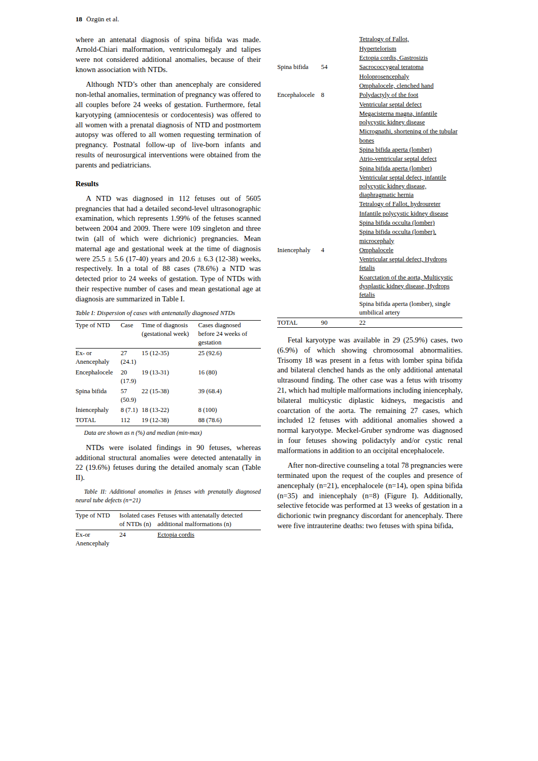18 Özgün et al.
where an antenatal diagnosis of spina bifida was made. Arnold-Chiari malformation, ventriculomegaly and talipes were not considered additional anomalies, because of their known association with NTDs.
Although NTD’s other than anencephaly are considered non-lethal anomalies, termination of pregnancy was offered to all couples before 24 weeks of gestation. Furthermore, fetal karyotyping (amniocentesis or cordocentesis) was offered to all women with a prenatal diagnosis of NTD and postmortem autopsy was offered to all women requesting termination of pregnancy. Postnatal follow-up of live-born infants and results of neurosurgical interventions were obtained from the parents and pediatricians.
Results
A NTD was diagnosed in 112 fetuses out of 5605 pregnancies that had a detailed second-level ultrasonographic examination, which represents 1.99% of the fetuses scanned between 2004 and 2009. There were 109 singleton and three twin (all of which were dichrionic) pregnancies. Mean maternal age and gestational week at the time of diagnosis were 25.5 ± 5.6 (17-40) years and 20.6 ± 6.3 (12-38) weeks, respectively. In a total of 88 cases (78.6%) a NTD was detected prior to 24 weeks of gestation. Type of NTDs with their respective number of cases and mean gestational age at diagnosis are summarized in Table I.
Table I: Dispersion of cases with antenatally diagnosed NTDs
| Type of NTD | Case | Time of diagnosis (gestational week) | Cases diagnosed before 24 weeks of gestation |
| --- | --- | --- | --- |
| Ex- or Anencephaly | 27 (24.1) | 15 (12-35) | 25 (92.6) |
| Encephalocele | 20 (17.9) | 19 (13-31) | 16 (80) |
| Spina bifida | 57 (50.9) | 22 (15-38) | 39 (68.4) |
| İniencephaly | 8 (7.1) | 18 (13-22) | 8 (100) |
| TOTAL | 112 | 19 (12-38) | 88 (78.6) |
Data are shown as n (%) and median (min-max)
NTDs were isolated findings in 90 fetuses, whereas additional structural anomalies were detected antenatally in 22 (19.6%) fetuses during the detailed anomaly scan (Table II).
Table II: Additional anomalies in fetuses with prenatally diagnosed neural tube defects (n=21)
| Type of NTD | Isolated cases of NTDs (n) | Fetuses with antenatally detec­ted additional malformations (n) |
| --- | --- | --- |
| Ex-or Anencephaly | 24 | Ectopia cordis |
| | | Tetralogy of Fallot, |
| | | Hypertelorism |
| | | Ectopia cordis, Gastrosizis |
| Spina bifida | 54 | Sacrococcygeal teratoma |
| | | Holoprosencephaly |
| | | Omphalocele, clenched hand |
| Encephalocele | 8 | Polydactyly of the foot |
| | | Ventricular septal defect |
| | | Megacisterna magna, infantile polycystic kidney disease |
| | | Micrognathi, shortening of the tubular bones |
| | | Spina bifida aperta (lomber) |
| | | Atrio-ventricular septal defect |
| | | Spina bifida aperta (lomber) |
| | | Ventricular septal defect, infantile polycystic kidney disease, diaphragmatic hernia |
| | | Tetralogy of Fallot, hydroureter |
| | | Infantile polycystic kidney disease |
| | | Spina bifida occulta (lomber) |
| | | Spina bifida occulta (lomber), microcephaly |
| Iniencephaly | 4 | Omphalocele |
| | | Ventricular septal defect, Hydrops fetalis |
| | | Koarctation of the aorta, Multicystic dysplastic kidney disease, Hydrops fetalis |
| | | Spina bifida aperta (lomber), single umbilical artery |
| TOTAL | 90 | 22 |
Fetal karyotype was available in 29 (25.9%) cases, two (6.9%) of which showing chromosomal abnormalities. Trisomy 18 was present in a fetus with lomber spina bifida and bilateral clenched hands as the only additional antenatal ultrasound finding. The other case was a fetus with trisomy 21, which had multiple malformations including iniencephaly, bilateral multicystic diplastic kidneys, megacistis and coarctation of the aorta. The remaining 27 cases, which included 12 fetuses with additional anomalies showed a normal karyotype. Meckel-Gruber syndrome was diagnosed in four fetuses showing polidactyly and/or cystic renal malformations in addition to an occipital encephalocele.
After non-directive counseling a total 78 pregnancies were terminated upon the request of the couples and presence of anencephaly (n=21), encephalocele (n=14), open spina bifida (n=35) and iniencephaly (n=8) (Figure I). Additionally, selective fetocide was performed at 13 weeks of gestation in a dichorionic twin pregnancy discordant for anencephaly. There were five intrauterine deaths: two fetuses with spina bifida,